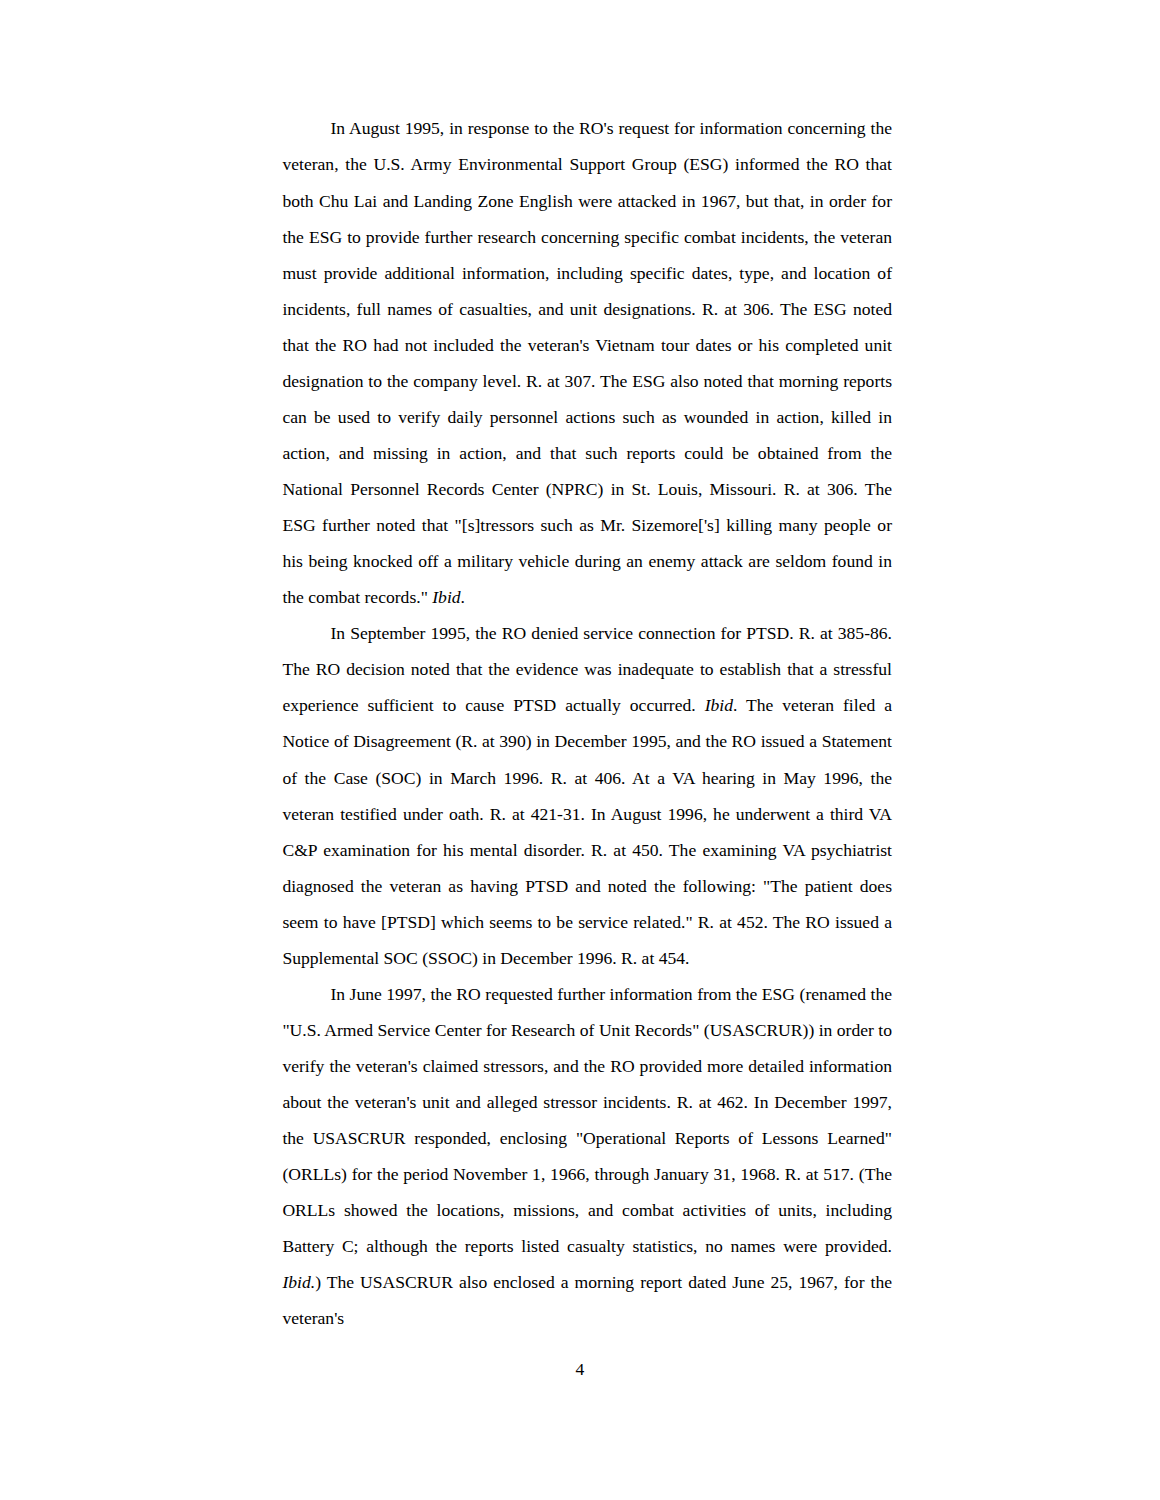In August 1995, in response to the RO's request for information concerning the veteran, the U.S. Army Environmental Support Group (ESG) informed the RO that both Chu Lai and Landing Zone English were attacked in 1967, but that, in order for the ESG to provide further research concerning specific combat incidents, the veteran must provide additional information, including specific dates, type, and location of incidents, full names of casualties, and unit designations. R. at 306. The ESG noted that the RO had not included the veteran's Vietnam tour dates or his completed unit designation to the company level. R. at 307. The ESG also noted that morning reports can be used to verify daily personnel actions such as wounded in action, killed in action, and missing in action, and that such reports could be obtained from the National Personnel Records Center (NPRC) in St. Louis, Missouri. R. at 306. The ESG further noted that "[s]tressors such as Mr. Sizemore['s] killing many people or his being knocked off a military vehicle during an enemy attack are seldom found in the combat records." Ibid.
In September 1995, the RO denied service connection for PTSD. R. at 385-86. The RO decision noted that the evidence was inadequate to establish that a stressful experience sufficient to cause PTSD actually occurred. Ibid. The veteran filed a Notice of Disagreement (R. at 390) in December 1995, and the RO issued a Statement of the Case (SOC) in March 1996. R. at 406. At a VA hearing in May 1996, the veteran testified under oath. R. at 421-31. In August 1996, he underwent a third VA C&P examination for his mental disorder. R. at 450. The examining VA psychiatrist diagnosed the veteran as having PTSD and noted the following: "The patient does seem to have [PTSD] which seems to be service related." R. at 452. The RO issued a Supplemental SOC (SSOC) in December 1996. R. at 454.
In June 1997, the RO requested further information from the ESG (renamed the "U.S. Armed Service Center for Research of Unit Records" (USASCRUR)) in order to verify the veteran's claimed stressors, and the RO provided more detailed information about the veteran's unit and alleged stressor incidents. R. at 462. In December 1997, the USASCRUR responded, enclosing "Operational Reports of Lessons Learned" (ORLLs) for the period November 1, 1966, through January 31, 1968. R. at 517. (The ORLLs showed the locations, missions, and combat activities of units, including Battery C; although the reports listed casualty statistics, no names were provided. Ibid.) The USASCRUR also enclosed a morning report dated June 25, 1967, for the veteran's
4